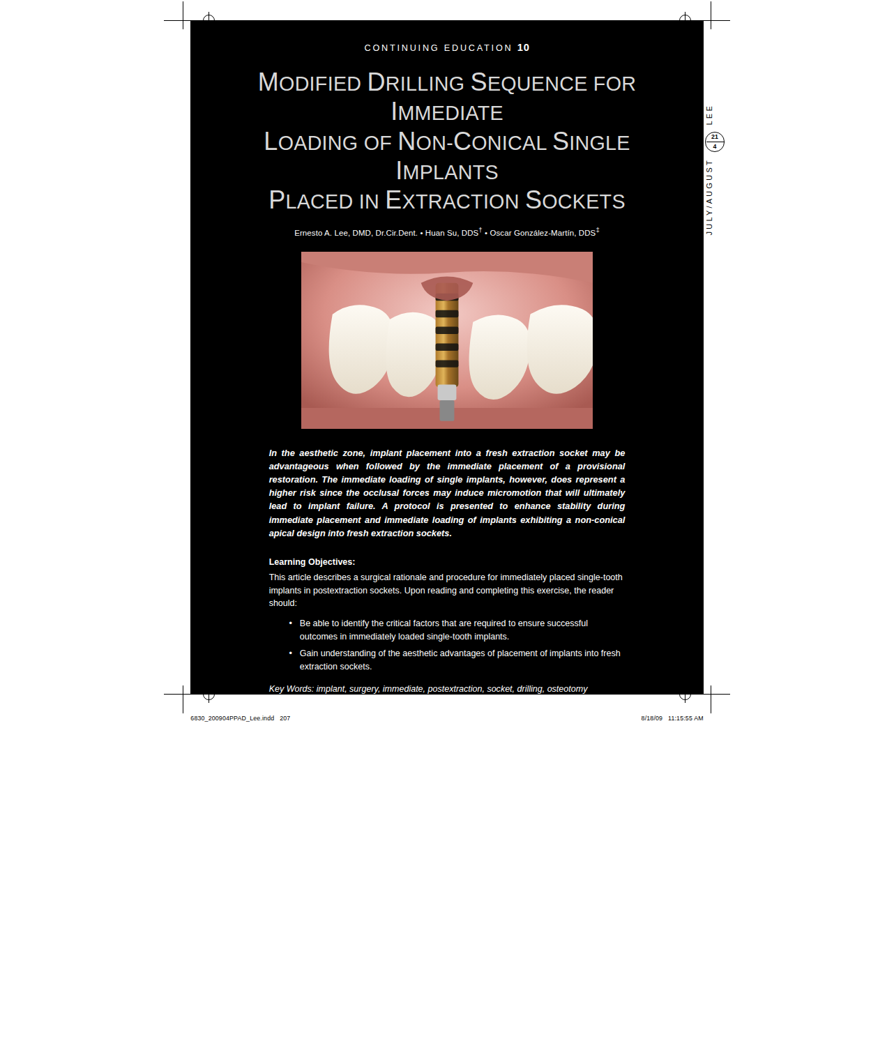LEE
21
4
JULY/AUGUST
CONTINUING EDUCATION 10
MODIFIED DRILLING SEQUENCE FOR IMMEDIATE
LOADING OF NON-CONICAL SINGLE IMPLANTS
PLACED IN EXTRACTION SOCKETS
Ernesto A. Lee, DMD, Dr.Cir.Dent. • Huan Su, DDS† • Oscar González-Martín, DDS‡
In the aesthetic zone, implant placement into a fresh extraction socket may be advantageous when followed by the immediate placement of a provisional restoration. The immediate loading of single implants, however, does represent a higher risk since the occlusal forces may induce micromotion that will ultimately lead to implant failure. A protocol is presented to enhance stability during immediate placement and immediate loading of implants exhibiting a non-conical apical design into fresh extraction sockets.
Learning Objectives:
This article describes a surgical rationale and procedure for immediately placed single-tooth implants in postextraction sockets. Upon reading and completing this exercise, the reader should:
Be able to identify the critical factors that are required to ensure successful outcomes in immediately loaded single-tooth implants.
Gain understanding of the aesthetic advantages of placement of implants into fresh extraction sockets.
Key Words: implant, surgery, immediate, postextraction, socket, drilling, osteotomy
*Director, Postdoctoral Periodontal Prosthesis Program and Clinical Professor, Department of Periodontics, University of Pennsylvania School of Dental Medicine, Philadelphia, PA; private practice, Bryn Mawr, PA.
†Former Resident, Postdoctoral Periodontal Prosthesis, University of Pennsylvania School of Dental Medicine, Philadelphia, PA; private practice, Seattle, WA.
‡Former Resident, Postdoctoral Periodontal Prosthesis, University of Pennsylvania School of Dental Medicine, Philadelphia, PA; ITI fellow, Geneva, Switzerland.
Ernesto A. Lee, DMD, Dir.Cir.Dent, 976 Railroad Avenue, Suite 200, Bryn Mawr, PA 19010
Tel: 610-525-1200 • Email: drernestolee@gmail.com
Pract Proced Aesthet Dent 2009;21(4):207-214 207
6830_200904PPAD_Lee.indd 207 8/18/09 11:15:55 AM